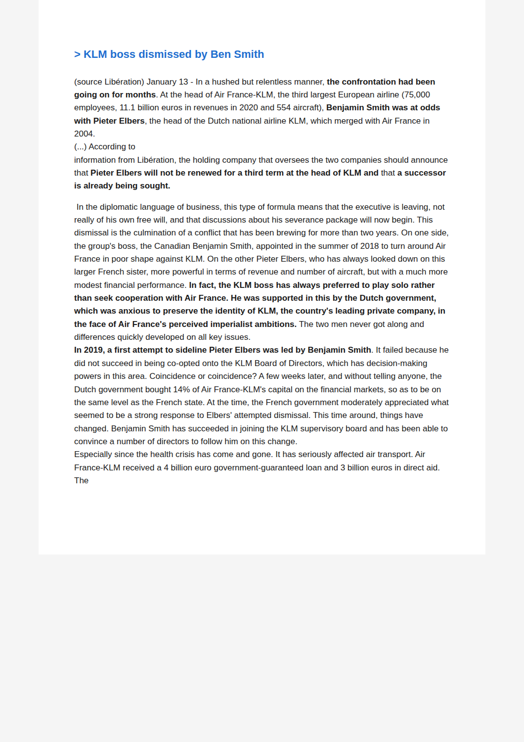> KLM boss dismissed by Ben Smith
(source Libération) January 13 - In a hushed but relentless manner, the confrontation had been going on for months. At the head of Air France-KLM, the third largest European airline (75,000 employees, 11.1 billion euros in revenues in 2020 and 554 aircraft), Benjamin Smith was at odds with Pieter Elbers, the head of the Dutch national airline KLM, which merged with Air France in 2004.
(...) According to
information from Libération, the holding company that oversees the two companies should announce that Pieter Elbers will not be renewed for a third term at the head of KLM and that a successor is already being sought.
In the diplomatic language of business, this type of formula means that the executive is leaving, not really of his own free will, and that discussions about his severance package will now begin. This dismissal is the culmination of a conflict that has been brewing for more than two years. On one side, the group's boss, the Canadian Benjamin Smith, appointed in the summer of 2018 to turn around Air France in poor shape against KLM. On the other Pieter Elbers, who has always looked down on this larger French sister, more powerful in terms of revenue and number of aircraft, but with a much more modest financial performance. In fact, the KLM boss has always preferred to play solo rather than seek cooperation with Air France. He was supported in this by the Dutch government, which was anxious to preserve the identity of KLM, the country's leading private company, in the face of Air France's perceived imperialist ambitions. The two men never got along and differences quickly developed on all key issues.
In 2019, a first attempt to sideline Pieter Elbers was led by Benjamin Smith. It failed because he did not succeed in being co-opted onto the KLM Board of Directors, which has decision-making powers in this area. Coincidence or coincidence? A few weeks later, and without telling anyone, the Dutch government bought 14% of Air France-KLM's capital on the financial markets, so as to be on the same level as the French state. At the time, the French government moderately appreciated what seemed to be a strong response to Elbers' attempted dismissal. This time around, things have changed. Benjamin Smith has succeeded in joining the KLM supervisory board and has been able to convince a number of directors to follow him on this change.
Especially since the health crisis has come and gone. It has seriously affected air transport. Air France-KLM received a 4 billion euro government-guaranteed loan and 3 billion euros in direct aid. The